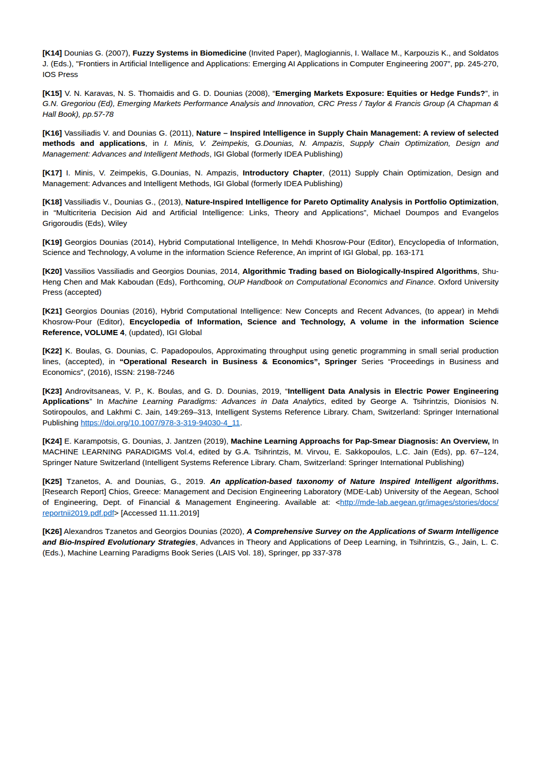[K14] Dounias G. (2007), Fuzzy Systems in Biomedicine (Invited Paper), Maglogiannis, I. Wallace M., Karpouzis K., and Soldatos J. (Eds.), "Frontiers in Artificial Intelligence and Applications: Emerging AI Applications in Computer Engineering 2007”, pp. 245-270, IOS Press
[K15] V. N. Karavas, N. S. Thomaidis and G. D. Dounias (2008), “Emerging Markets Exposure: Equities or Hedge Funds?”, in G.N. Gregoriou (Ed), Emerging Markets Performance Analysis and Innovation, CRC Press / Taylor & Francis Group (A Chapman & Hall Book), pp.57-78
[K16] Vassiliadis V. and Dounias G. (2011), Nature – Inspired Intelligence in Supply Chain Management: A review of selected methods and applications, in I. Minis, V. Zeimpekis, G.Dounias, N. Ampazis, Supply Chain Optimization, Design and Management: Advances and Intelligent Methods, IGI Global (formerly IDEA Publishing)
[K17] I. Minis, V. Zeimpekis, G.Dounias, N. Ampazis, Introductory Chapter, (2011) Supply Chain Optimization, Design and Management: Advances and Intelligent Methods, IGI Global (formerly IDEA Publishing)
[K18] Vassiliadis V., Dounias G., (2013), Nature-Inspired Intelligence for Pareto Optimality Analysis in Portfolio Optimization, in “Multicriteria Decision Aid and Artificial Intelligence: Links, Theory and Applications”, Michael Doumpos and Evangelos Grigoroudis (Eds), Wiley
[K19] Georgios Dounias (2014), Hybrid Computational Intelligence, In Mehdi Khosrow-Pour (Editor), Encyclopedia of Information, Science and Technology, A volume in the information Science Reference, An imprint of IGI Global, pp. 163-171
[K20] Vassilios Vassiliadis and Georgios Dounias, 2014, Algorithmic Trading based on Biologically-Inspired Algorithms, Shu-Heng Chen and Mak Kaboudan (Eds), Forthcoming, OUP Handbook on Computational Economics and Finance. Oxford University Press (accepted)
[K21] Georgios Dounias (2016), Hybrid Computational Intelligence: New Concepts and Recent Advances, (to appear) in Mehdi Khosrow-Pour (Editor), Encyclopedia of Information, Science and Technology, A volume in the information Science Reference, VOLUME 4, (updated), IGI Global
[K22] K. Boulas, G. Dounias, C. Papadopoulos, Approximating throughput using genetic programming in small serial production lines, (accepted), in “Operational Research in Business & Economics”, Springer Series “Proceedings in Business and Economics”, (2016), ISSN: 2198-7246
[K23] Androvitsaneas, V. P., K. Boulas, and G. D. Dounias, 2019, “Intelligent Data Analysis in Electric Power Engineering Applications” In Machine Learning Paradigms: Advances in Data Analytics, edited by George A. Tsihrintzis, Dionisios N. Sotiropoulos, and Lakhmi C. Jain, 149:269–313, Intelligent Systems Reference Library. Cham, Switzerland: Springer International Publishing https://doi.org/10.1007/978-3-319-94030-4_11.
[K24] E. Karampotsis, G. Dounias, J. Jantzen (2019), Machine Learning Approachs for Pap-Smear Diagnosis: An Overview, In MACHINE LEARNING PARADIGMS Vol.4, edited by G.A. Tsihrintzis, M. Virvou, E. Sakkopoulos, L.C. Jain (Eds), pp. 67–124, Springer Nature Switzerland (Intelligent Systems Reference Library. Cham, Switzerland: Springer International Publishing)
[K25] Tzanetos, A. and Dounias, G., 2019. An application-based taxonomy of Nature Inspired Intelligent algorithms. [Research Report] Chios, Greece: Management and Decision Engineering Laboratory (MDE-Lab) University of the Aegean, School of Engineering, Dept. of Financial & Management Engineering. Available at: <http://mde-lab.aegean.gr/images/stories/docs/ reportnii2019.pdf.pdf> [Accessed 11.11.2019]
[K26] Alexandros Tzanetos and Georgios Dounias (2020), A Comprehensive Survey on the Applications of Swarm Intelligence and Bio-Inspired Evolutionary Strategies, Advances in Theory and Applications of Deep Learning, in Tsihrintzis, G., Jain, L. C. (Eds.), Machine Learning Paradigms Book Series (LAIS Vol. 18), Springer, pp 337-378